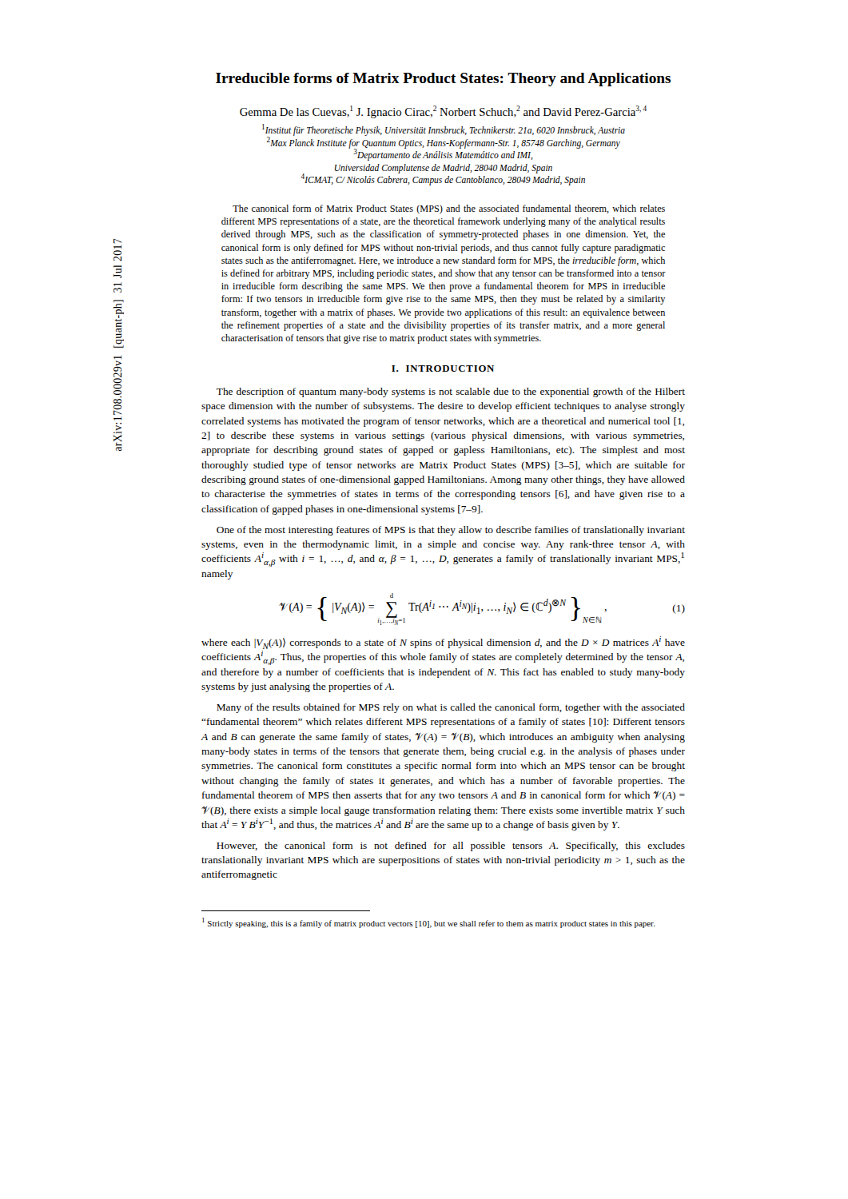arXiv:1708.00029v1 [quant-ph] 31 Jul 2017
Irreducible forms of Matrix Product States: Theory and Applications
Gemma De las Cuevas,1 J. Ignacio Cirac,2 Norbert Schuch,2 and David Perez-Garcia3, 4
1Institut für Theoretische Physik, Universität Innsbruck, Technikerstr. 21a, 6020 Innsbruck, Austria
2Max Planck Institute for Quantum Optics, Hans-Kopfermann-Str. 1, 85748 Garching, Germany
3Departamento de Análisis Matemático and IMI,
Universidad Complutense de Madrid, 28040 Madrid, Spain
4ICMAT, C/ Nicolás Cabrera, Campus de Cantoblanco, 28049 Madrid, Spain
The canonical form of Matrix Product States (MPS) and the associated fundamental theorem, which relates different MPS representations of a state, are the theoretical framework underlying many of the analytical results derived through MPS, such as the classification of symmetry-protected phases in one dimension. Yet, the canonical form is only defined for MPS without non-trivial periods, and thus cannot fully capture paradigmatic states such as the antiferromagnet. Here, we introduce a new standard form for MPS, the irreducible form, which is defined for arbitrary MPS, including periodic states, and show that any tensor can be transformed into a tensor in irreducible form describing the same MPS. We then prove a fundamental theorem for MPS in irreducible form: If two tensors in irreducible form give rise to the same MPS, then they must be related by a similarity transform, together with a matrix of phases. We provide two applications of this result: an equivalence between the refinement properties of a state and the divisibility properties of its transfer matrix, and a more general characterisation of tensors that give rise to matrix product states with symmetries.
I. Introduction
The description of quantum many-body systems is not scalable due to the exponential growth of the Hilbert space dimension with the number of subsystems. The desire to develop efficient techniques to analyse strongly correlated systems has motivated the program of tensor networks, which are a theoretical and numerical tool [1, 2] to describe these systems in various settings (various physical dimensions, with various symmetries, appropriate for describing ground states of gapped or gapless Hamiltonians, etc). The simplest and most thoroughly studied type of tensor networks are Matrix Product States (MPS) [3–5], which are suitable for describing ground states of one-dimensional gapped Hamiltonians. Among many other things, they have allowed to characterise the symmetries of states in terms of the corresponding tensors [6], and have given rise to a classification of gapped phases in one-dimensional systems [7–9].
One of the most interesting features of MPS is that they allow to describe families of translationally invariant systems, even in the thermodynamic limit, in a simple and concise way. Any rank-three tensor A, with coefficients Aiα,β with i = 1, …, d, and α, β = 1, …, D, generates a family of translationally invariant MPS,1 namely
𝒱(A) = { |VN(A)⟩ = d∑i1,…,iN=1 Tr(Ai1 ⋯ AiN)|i1, …, iN⟩ ∈ (ℂd)⊗N }N∈ℕ ,
(1)
where each |VN(A)⟩ corresponds to a state of N spins of physical dimension d, and the D × D matrices Ai have coefficients Aiα,β. Thus, the properties of this whole family of states are completely determined by the tensor A, and therefore by a number of coefficients that is independent of N. This fact has enabled to study many-body systems by just analysing the properties of A.
Many of the results obtained for MPS rely on what is called the canonical form, together with the associated “fundamental theorem” which relates different MPS representations of a family of states [10]: Different tensors A and B can generate the same family of states, 𝒱(A) = 𝒱(B), which introduces an ambiguity when analysing many-body states in terms of the tensors that generate them, being crucial e.g. in the analysis of phases under symmetries. The canonical form constitutes a specific normal form into which an MPS tensor can be brought without changing the family of states it generates, and which has a number of favorable properties. The fundamental theorem of MPS then asserts that for any two tensors A and B in canonical form for which 𝒱(A) = 𝒱(B), there exists a simple local gauge transformation relating them: There exists some invertible matrix Y such that Ai = Y BiY−1, and thus, the matrices Ai and Bi are the same up to a change of basis given by Y.
However, the canonical form is not defined for all possible tensors A. Specifically, this excludes translationally invariant MPS which are superpositions of states with non-trivial periodicity m > 1, such as the antiferromagnetic
1 Strictly speaking, this is a family of matrix product vectors [10], but we shall refer to them as matrix product states in this paper.